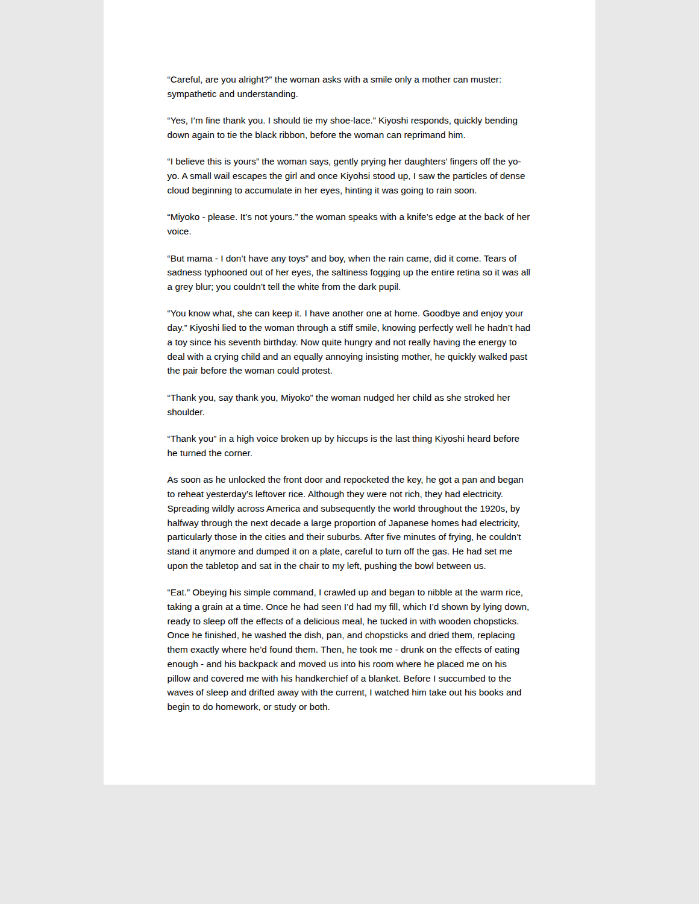“Careful, are you alright?” the woman asks with a smile only a mother can muster: sympathetic and understanding.
“Yes, I’m fine thank you. I should tie my shoe-lace.” Kiyoshi responds, quickly bending down again to tie the black ribbon, before the woman can reprimand him.
“I believe this is yours” the woman says, gently prying her daughters’ fingers off the yo-yo. A small wail escapes the girl and once Kiyohsi stood up, I saw the particles of dense cloud beginning to accumulate in her eyes, hinting it was going to rain soon.
“Miyoko - please. It’s not yours.” the woman speaks with a knife’s edge at the back of her voice.
“But mama - I don’t have any toys” and boy, when the rain came, did it come. Tears of sadness typhooned out of her eyes, the saltiness fogging up the entire retina so it was all a grey blur; you couldn’t tell the white from the dark pupil.
“You know what, she can keep it. I have another one at home. Goodbye and enjoy your day.” Kiyoshi lied to the woman through a stiff smile, knowing perfectly well he hadn’t had a toy since his seventh birthday. Now quite hungry and not really having the energy to deal with a crying child and an equally annoying insisting mother, he quickly walked past the pair before the woman could protest.
“Thank you, say thank you, Miyoko” the woman nudged her child as she stroked her shoulder.
“Thank you” in a high voice broken up by hiccups is the last thing Kiyoshi heard before he turned the corner.
As soon as he unlocked the front door and repocketed the key, he got a pan and began to reheat yesterday’s leftover rice. Although they were not rich, they had electricity. Spreading wildly across America and subsequently the world throughout the 1920s, by halfway through the next decade a large proportion of Japanese homes had electricity, particularly those in the cities and their suburbs. After five minutes of frying, he couldn’t stand it anymore and dumped it on a plate, careful to turn off the gas. He had set me upon the tabletop and sat in the chair to my left, pushing the bowl between us.
“Eat.” Obeying his simple command, I crawled up and began to nibble at the warm rice, taking a grain at a time. Once he had seen I’d had my fill, which I’d shown by lying down, ready to sleep off the effects of a delicious meal, he tucked in with wooden chopsticks. Once he finished, he washed the dish, pan, and chopsticks and dried them, replacing them exactly where he’d found them. Then, he took me - drunk on the effects of eating enough - and his backpack and moved us into his room where he placed me on his pillow and covered me with his handkerchief of a blanket. Before I succumbed to the waves of sleep and drifted away with the current, I watched him take out his books and begin to do homework, or study or both.